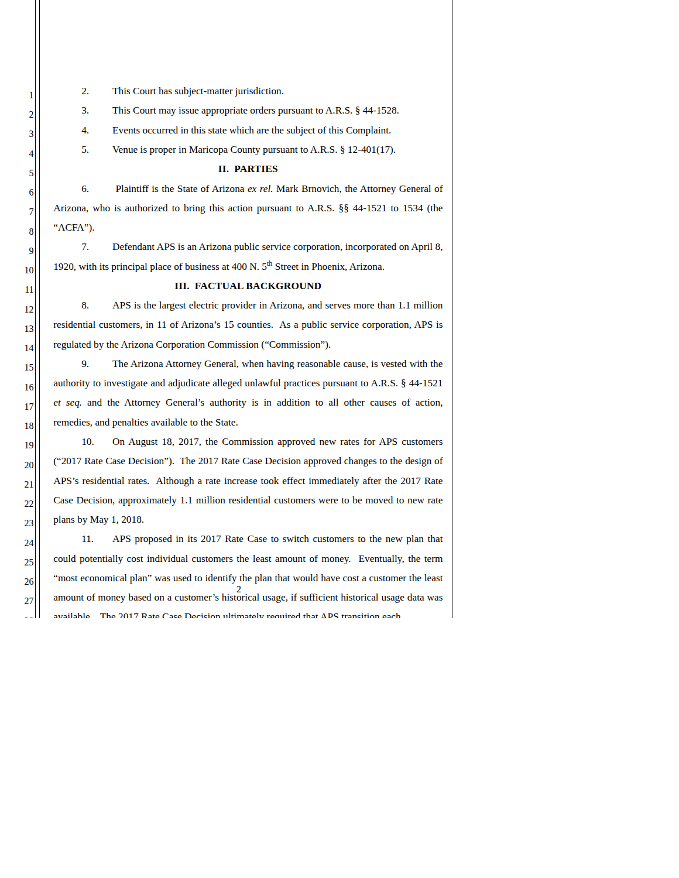1
2
3
4
5
6
7
8
9
10
11
12
13
14
15
16
17
18
19
20
21
22
23
24
25
26
27
28
2. This Court has subject-matter jurisdiction.
3. This Court may issue appropriate orders pursuant to A.R.S. § 44-1528.
4. Events occurred in this state which are the subject of this Complaint.
5. Venue is proper in Maricopa County pursuant to A.R.S. § 12-401(17).
II. PARTIES
6. Plaintiff is the State of Arizona ex rel. Mark Brnovich, the Attorney General of Arizona, who is authorized to bring this action pursuant to A.R.S. §§ 44-1521 to 1534 (the “ACFA”).
7. Defendant APS is an Arizona public service corporation, incorporated on April 8, 1920, with its principal place of business at 400 N. 5th Street in Phoenix, Arizona.
III. FACTUAL BACKGROUND
8. APS is the largest electric provider in Arizona, and serves more than 1.1 million residential customers, in 11 of Arizona’s 15 counties. As a public service corporation, APS is regulated by the Arizona Corporation Commission (“Commission”).
9. The Arizona Attorney General, when having reasonable cause, is vested with the authority to investigate and adjudicate alleged unlawful practices pursuant to A.R.S. § 44-1521 et seq. and the Attorney General’s authority is in addition to all other causes of action, remedies, and penalties available to the State.
10. On August 18, 2017, the Commission approved new rates for APS customers (“2017 Rate Case Decision”). The 2017 Rate Case Decision approved changes to the design of APS’s residential rates. Although a rate increase took effect immediately after the 2017 Rate Case Decision, approximately 1.1 million residential customers were to be moved to new rate plans by May 1, 2018.
11. APS proposed in its 2017 Rate Case to switch customers to the new plan that could potentially cost individual customers the least amount of money. Eventually, the term “most economical plan” was used to identify the plan that would have cost a customer the least amount of money based on a customer’s historical usage, if sufficient historical usage data was available. The 2017 Rate Case Decision ultimately required that APS transition each
2